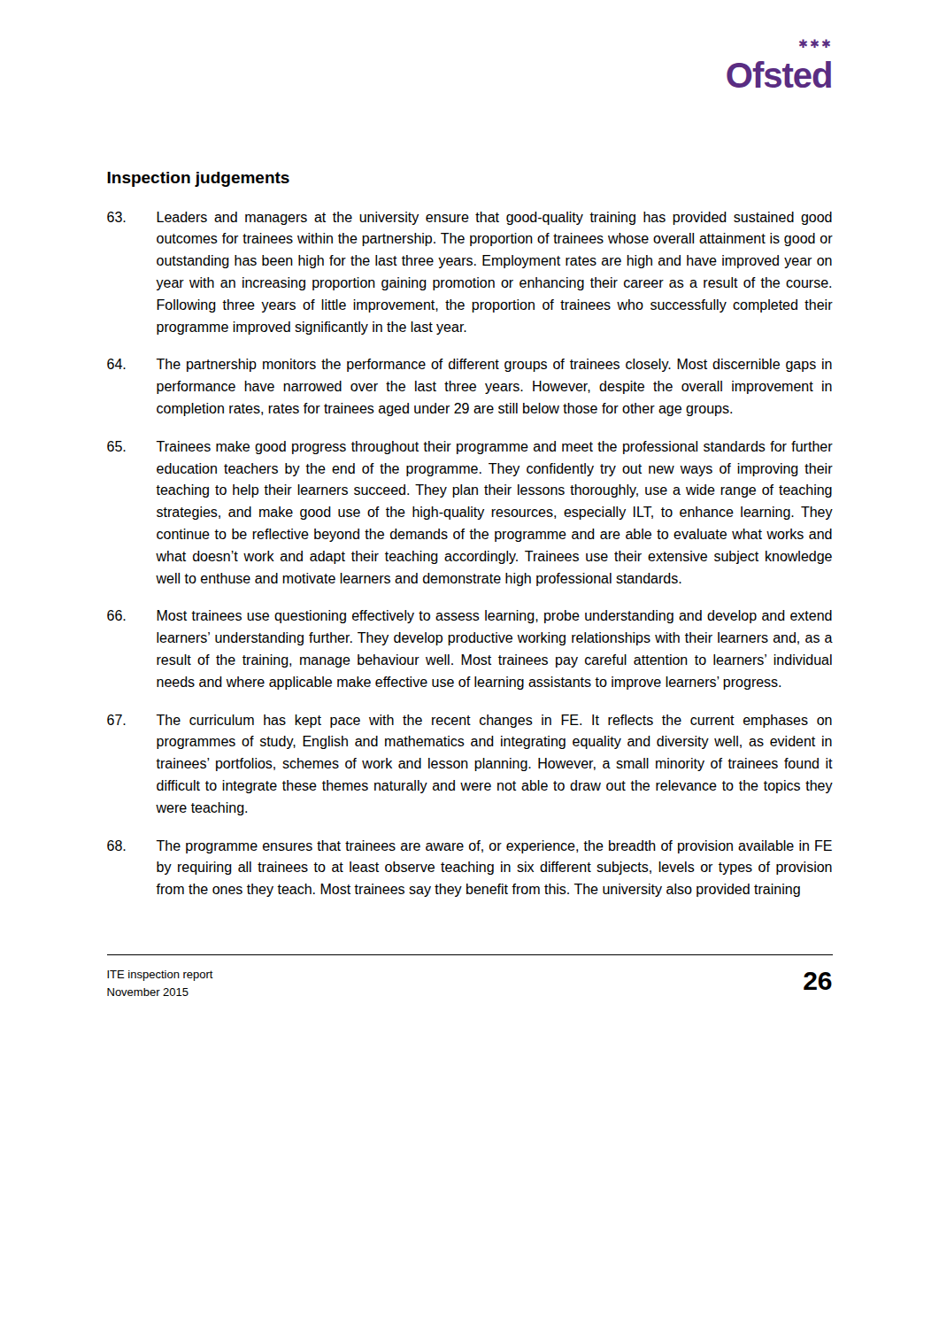✱✱✱
Ofsted
Inspection judgements
63. Leaders and managers at the university ensure that good-quality training has provided sustained good outcomes for trainees within the partnership. The proportion of trainees whose overall attainment is good or outstanding has been high for the last three years. Employment rates are high and have improved year on year with an increasing proportion gaining promotion or enhancing their career as a result of the course. Following three years of little improvement, the proportion of trainees who successfully completed their programme improved significantly in the last year.
64. The partnership monitors the performance of different groups of trainees closely. Most discernible gaps in performance have narrowed over the last three years. However, despite the overall improvement in completion rates, rates for trainees aged under 29 are still below those for other age groups.
65. Trainees make good progress throughout their programme and meet the professional standards for further education teachers by the end of the programme. They confidently try out new ways of improving their teaching to help their learners succeed. They plan their lessons thoroughly, use a wide range of teaching strategies, and make good use of the high-quality resources, especially ILT, to enhance learning. They continue to be reflective beyond the demands of the programme and are able to evaluate what works and what doesn’t work and adapt their teaching accordingly. Trainees use their extensive subject knowledge well to enthuse and motivate learners and demonstrate high professional standards.
66. Most trainees use questioning effectively to assess learning, probe understanding and develop and extend learners’ understanding further. They develop productive working relationships with their learners and, as a result of the training, manage behaviour well. Most trainees pay careful attention to learners’ individual needs and where applicable make effective use of learning assistants to improve learners’ progress.
67. The curriculum has kept pace with the recent changes in FE. It reflects the current emphases on programmes of study, English and mathematics and integrating equality and diversity well, as evident in trainees’ portfolios, schemes of work and lesson planning. However, a small minority of trainees found it difficult to integrate these themes naturally and were not able to draw out the relevance to the topics they were teaching.
68. The programme ensures that trainees are aware of, or experience, the breadth of provision available in FE by requiring all trainees to at least observe teaching in six different subjects, levels or types of provision from the ones they teach. Most trainees say they benefit from this. The university also provided training
ITE inspection report
November 2015
26